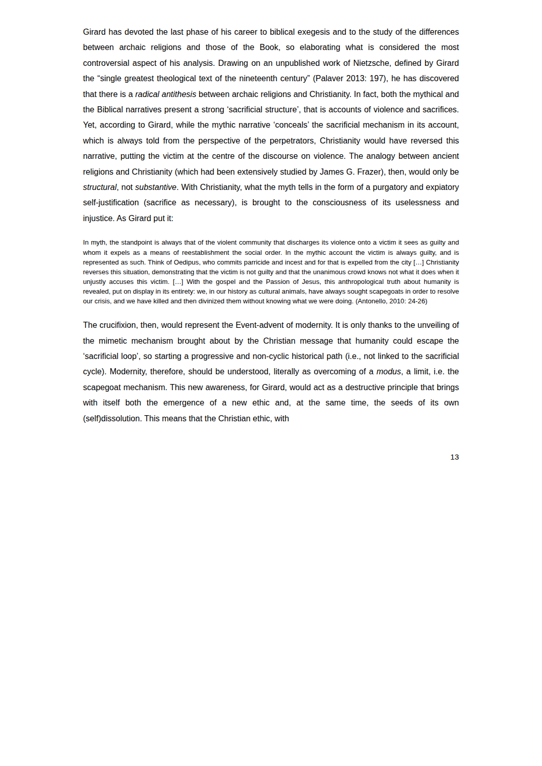Girard has devoted the last phase of his career to biblical exegesis and to the study of the differences between archaic religions and those of the Book, so elaborating what is considered the most controversial aspect of his analysis. Drawing on an unpublished work of Nietzsche, defined by Girard the “single greatest theological text of the nineteenth century” (Palaver 2013: 197), he has discovered that there is a radical antithesis between archaic religions and Christianity. In fact, both the mythical and the Biblical narratives present a strong ‘sacrificial structure’, that is accounts of violence and sacrifices. Yet, according to Girard, while the mythic narrative ‘conceals’ the sacrificial mechanism in its account, which is always told from the perspective of the perpetrators, Christianity would have reversed this narrative, putting the victim at the centre of the discourse on violence. The analogy between ancient religions and Christianity (which had been extensively studied by James G. Frazer), then, would only be structural, not substantive. With Christianity, what the myth tells in the form of a purgatory and expiatory self-justification (sacrifice as necessary), is brought to the consciousness of its uselessness and injustice. As Girard put it:
In myth, the standpoint is always that of the violent community that discharges its violence onto a victim it sees as guilty and whom it expels as a means of reestablishment the social order. In the mythic account the victim is always guilty, and is represented as such. Think of Oedipus, who commits parricide and incest and for that is expelled from the city […] Christianity reverses this situation, demonstrating that the victim is not guilty and that the unanimous crowd knows not what it does when it unjustly accuses this victim. […] With the gospel and the Passion of Jesus, this anthropological truth about humanity is revealed, put on display in its entirety: we, in our history as cultural animals, have always sought scapegoats in order to resolve our crisis, and we have killed and then divinized them without knowing what we were doing. (Antonello, 2010: 24-26)
The crucifixion, then, would represent the Event-advent of modernity. It is only thanks to the unveiling of the mimetic mechanism brought about by the Christian message that humanity could escape the ‘sacrificial loop’, so starting a progressive and non-cyclic historical path (i.e., not linked to the sacrificial cycle). Modernity, therefore, should be understood, literally as overcoming of a modus, a limit, i.e. the scapegoat mechanism. This new awareness, for Girard, would act as a destructive principle that brings with itself both the emergence of a new ethic and, at the same time, the seeds of its own (self)dissolution. This means that the Christian ethic, with
13